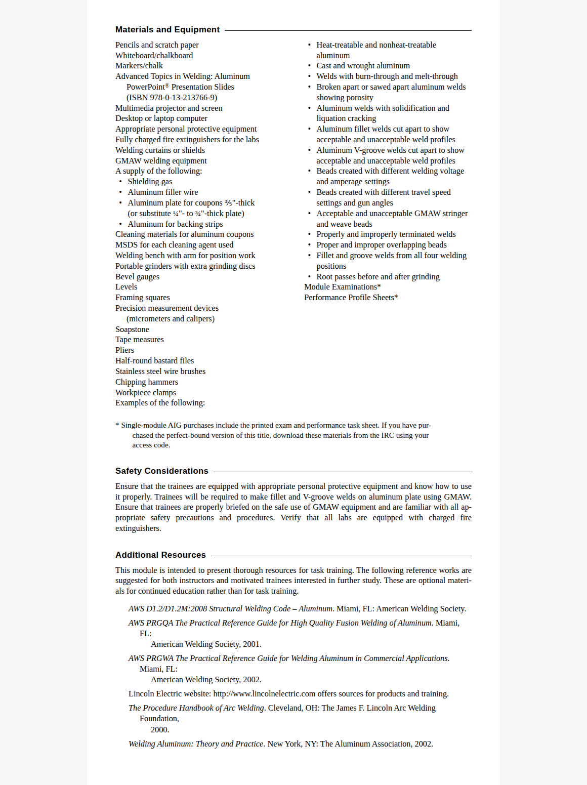Materials and Equipment
Pencils and scratch paper
Whiteboard/chalkboard
Markers/chalk
Advanced Topics in Welding: Aluminum
PowerPoint® Presentation Slides
(ISBN 978-0-13-213766-9)
Multimedia projector and screen
Desktop or laptop computer
Appropriate personal protective equipment
Fully charged fire extinguishers for the labs
Welding curtains or shields
GMAW welding equipment
A supply of the following:
Shielding gas
Aluminum filler wire
Aluminum plate for coupons ⅗"-thick(or substitute ¼"- to ¾"-thick plate)
Aluminum for backing strips
Cleaning materials for aluminum coupons
MSDS for each cleaning agent used
Welding bench with arm for position work
Portable grinders with extra grinding discs
Bevel gauges
Levels
Framing squares
Precision measurement devices
(micrometers and calipers)
Soapstone
Tape measures
Pliers
Half-round bastard files
Stainless steel wire brushes
Chipping hammers
Workpiece clamps
Examples of the following:
Heat-treatable and nonheat-treatablealuminum
Cast and wrought aluminum
Welds with burn-through and melt-through
Broken apart or sawed apart aluminum weldsshowing porosity
Aluminum welds with solidification andliquation cracking
Aluminum fillet welds cut apart to showacceptable and unacceptable weld profiles
Aluminum V-groove welds cut apart to showacceptable and unacceptable weld profiles
Beads created with different welding voltageand amperage settings
Beads created with different travel speedsettings and gun angles
Acceptable and unacceptable GMAW stringerand weave beads
Properly and improperly terminated welds
Proper and improper overlapping beads
Fillet and groove welds from all four weldingpositions
Root passes before and after grinding
Module Examinations*
Performance Profile Sheets*
* Single-module AIG purchases include the printed exam and performance task sheet. If you have pur-chased the perfect-bound version of this title, download these materials from the IRC using your access code.
Safety Considerations
Ensure that the trainees are equipped with appropriate personal protective equipment and know how to use it properly. Trainees will be required to make fillet and V-groove welds on aluminum plate using GMAW. Ensure that trainees are properly briefed on the safe use of GMAW equipment and are familiar with all appropriate safety precautions and procedures. Verify that all labs are equipped with charged fire extinguishers.
Additional Resources
This module is intended to present thorough resources for task training. The following reference works are suggested for both instructors and motivated trainees interested in further study. These are optional materials for continued education rather than for task training.
AWS D1.2/D1.2M:2008 Structural Welding Code – Aluminum. Miami, FL: American Welding Society.
AWS PRGQA The Practical Reference Guide for High Quality Fusion Welding of Aluminum. Miami, FL:American Welding Society, 2001.
AWS PRGWA The Practical Reference Guide for Welding Aluminum in Commercial Applications. Miami, FL:American Welding Society, 2002.
Lincoln Electric website: http://www.lincolnelectric.com offers sources for products and training.
The Procedure Handbook of Arc Welding. Cleveland, OH: The James F. Lincoln Arc Welding Foundation,2000.
Welding Aluminum: Theory and Practice. New York, NY: The Aluminum Association, 2002.